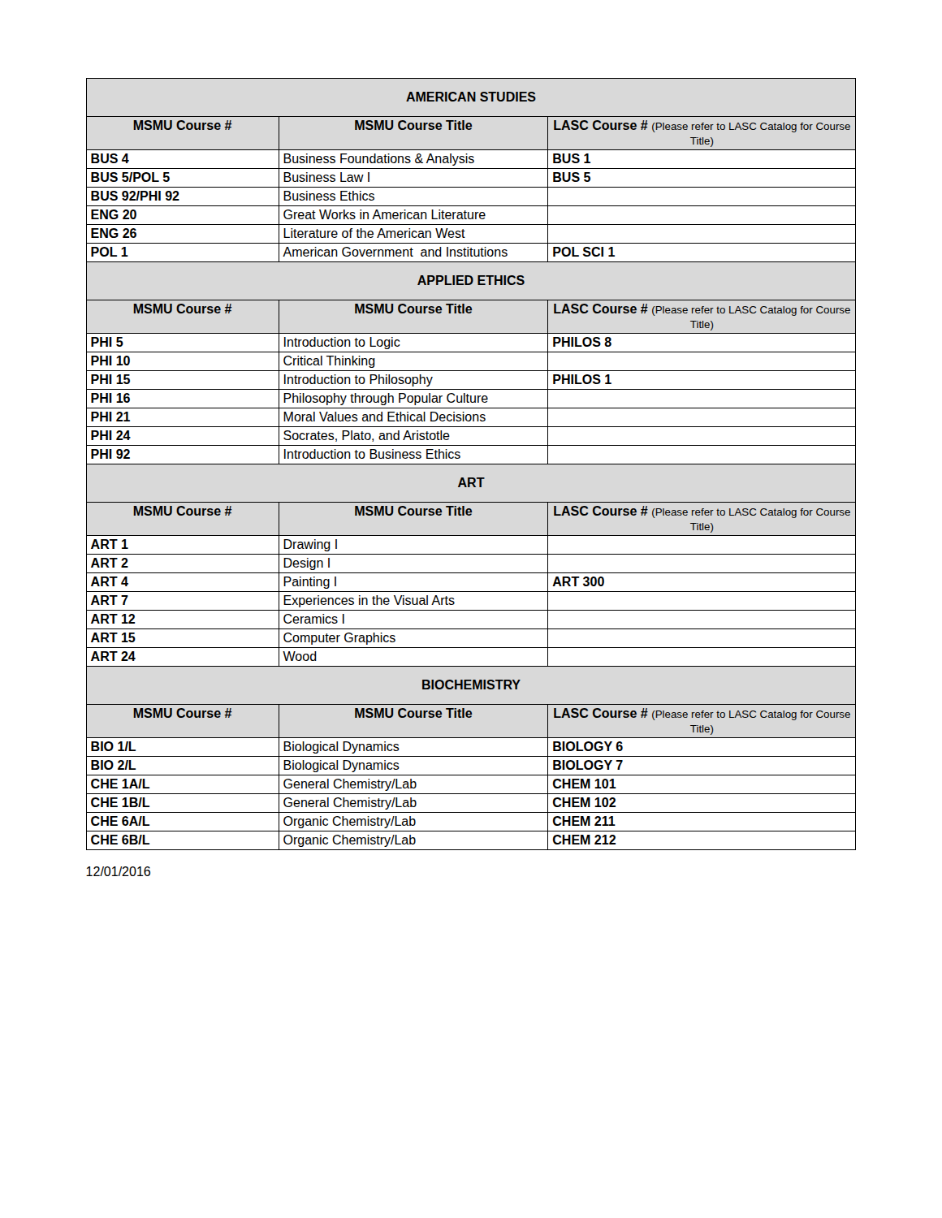| AMERICAN STUDIES |
| MSMU Course # | MSMU Course Title | LASC Course # (Please refer to LASC Catalog for Course Title) |
| BUS 4 | Business Foundations & Analysis | BUS 1 |
| BUS 5/POL 5 | Business Law I | BUS 5 |
| BUS 92/PHI 92 | Business Ethics | |
| ENG 20 | Great Works in American Literature | |
| ENG 26 | Literature of the American West | |
| POL 1 | American Government and Institutions | POL SCI 1 |
| APPLIED ETHICS |
| MSMU Course # | MSMU Course Title | LASC Course # (Please refer to LASC Catalog for Course Title) |
| PHI 5 | Introduction to Logic | PHILOS 8 |
| PHI 10 | Critical Thinking | |
| PHI 15 | Introduction to Philosophy | PHILOS 1 |
| PHI 16 | Philosophy through Popular Culture | |
| PHI 21 | Moral Values and Ethical Decisions | |
| PHI 24 | Socrates, Plato, and Aristotle | |
| PHI 92 | Introduction to Business Ethics | |
| ART |
| MSMU Course # | MSMU Course Title | LASC Course # (Please refer to LASC Catalog for Course Title) |
| ART 1 | Drawing I | |
| ART 2 | Design I | |
| ART 4 | Painting I | ART 300 |
| ART 7 | Experiences in the Visual Arts | |
| ART 12 | Ceramics I | |
| ART 15 | Computer Graphics | |
| ART 24 | Wood | |
| BIOCHEMISTRY |
| MSMU Course # | MSMU Course Title | LASC Course # (Please refer to LASC Catalog for Course Title) |
| BIO 1/L | Biological Dynamics | BIOLOGY 6 |
| BIO 2/L | Biological Dynamics | BIOLOGY 7 |
| CHE 1A/L | General Chemistry/Lab | CHEM 101 |
| CHE 1B/L | General Chemistry/Lab | CHEM 102 |
| CHE 6A/L | Organic Chemistry/Lab | CHEM 211 |
| CHE 6B/L | Organic Chemistry/Lab | CHEM 212 |
12/01/2016